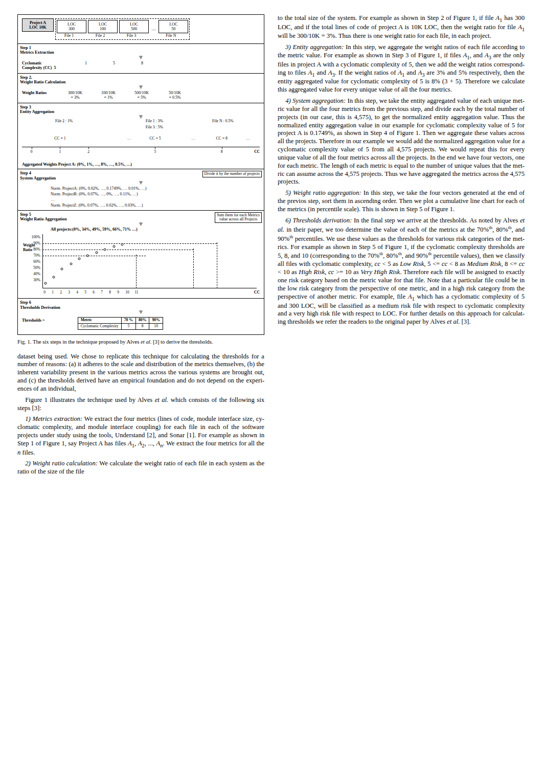Project A
LOC 10K
LOC
300
File 1
LOC
100
File 2
LOC
500
File 3
…
LOC
50
File N
Step 1 Metrics Extraction
▼
Cyclomatic
Complexity (CC) 5
1
5
8
Step 2. Weight Ratio Calculation
▼
Weight Ratios
300/10K
= 3%
100/10K
= 1%
500/10K
= 5%
50/10K
= 0.5%
Step 3 Entity Aggregation
▼
File 2 : 1% File 1 : 3% File 3 : 5% File N : 0.5%
CC = 1 … CC = 5 … CC = 8 …
0 1 2 5 8 CC
Aggregated Weights Project A: (0%, 1%, …, 8%, …, 0.5%, …)
Step 4 System Aggregation
Divide it by the number of projects
▼
Norm. ProjectA: (0%, 0.02%, …, 0.1749%, … 0.01%, …)
Norm. ProjectB: (0%, 0.07%, …, 0%, …, 0.11%, …)
…
Norm. ProjectZ: (0%, 0.07%, …, 0.02%, …, 0.03%, …)
Step 5 Weight Ratio Aggregation
Sum them for each Metrics
value across all Projects
▼
All projects:(0%, 34%, 49%, 59%, 66%, 71% …)
Weight
Ratio
100%
90%
80%
70%
60%
50%
40%
30%
0
1
2
3
4
5
6
7
8
9
10
11
CC
Step 6 Thresholds Derivation
▼
Thresholds =
| Metric | 70 % | 80% | 90% |
| Cyclomatic Complexity | 5 | 8 | 10 |
Fig. 1. The six steps in the technique proposed by Alves et al. [3] to derive the thresholds.
dataset being used. We chose to replicate this technique for calculating the thresholds for a number of reasons: (a) it adheres to the scale and distribution of the metrics themselves, (b) the inherent variability present in the various metrics across the various systems are brought out, and (c) the thresholds derived have an empirical foundation and do not depend on the experiences of an individual,
Figure 1 illustrates the technique used by Alves et al. which consists of the following six steps [3]:
1) Metrics extraction: We extract the four metrics (lines of code, module interface size, cyclomatic complexity, and module interface coupling) for each file in each of the software projects under study using the tools, Understand [2], and Sonar [1]. For example as shown in Step 1 of Figure 1, say Project A has files A1, A2, ..., An. We extract the four metrics for all the n files.
2) Weight ratio calculation: We calculate the weight ratio of each file in each system as the ratio of the size of the file
to the total size of the system. For example as shown in Step 2 of Figure 1, if file A1 has 300 LOC, and if the total lines of code of project A is 10K LOC, then the weight ratio for file A1 will be 300/10K = 3%. Thus there is one weight ratio for each file, in each project.
3) Entity aggregation: In this step, we aggregate the weight ratios of each file according to the metric value. For example as shown in Step 3 of Figure 1, if files A1, and A3 are the only files in project A with a cyclomatic complexity of 5, then we add the weight ratios corresponding to files A1 and A3. If the weight ratios of A1 and A3 are 3% and 5% respectively, then the entity aggregated value for cyclomatic complexity of 5 is 8% (3 + 5). Therefore we calculate this aggregated value for every unique value of all the four metrics.
4) System aggregation: In this step, we take the entity aggregated value of each unique metric value for all the four metrics from the previous step, and divide each by the total number of projects (in our case, this is 4,575), to get the normalized entity aggregation value. Thus the normalized entity aggregation value in our example for cyclomatic complexity value of 5 for project A is 0.1749%, as shown in Step 4 of Figure 1. Then we aggregate these values across all the projects. Therefore in our example we would add the normalized aggregation value for a cyclomatic complexity value of 5 from all 4,575 projects. We would repeat this for every unique value of all the four metrics across all the projects. In the end we have four vectors, one for each metric. The length of each metric is equal to the number of unique values that the metric can assume across the 4,575 projects. Thus we have aggregated the metrics across the 4,575 projects.
5) Weight ratio aggregation: In this step, we take the four vectors generated at the end of the previos step, sort them in ascending order. Then we plot a cumulative line chart for each of the metrics (in percentile scale). This is shown in Step 5 of Figure 1.
6) Thresholds derivation: In the final step we arrive at the thresholds. As noted by Alves et al. in their paper, we too determine the value of each of the metrics at the 70%th, 80%th, and 90%th percentiles. We use these values as the thresholds for various risk categories of the metrics. For example as shown in Step 5 of Figure 1, if the cyclomatic complexity thresholds are 5, 8, and 10 (corresponding to the 70%th, 80%th, and 90%th percentile values), then we classify all files with cyclomatic complexity, cc < 5 as Low Risk, 5 <= cc < 8 as Medium Risk, 8 <= cc < 10 as High Risk, cc >= 10 as Very High Risk. Therefore each file will be assigned to exactly one risk category based on the metric value for that file. Note that a particular file could be in the low risk category from the perspective of one metric, and in a high risk category from the perspective of another metric. For example, file A1 which has a cyclomatic complexity of 5 and 300 LOC, will be classified as a medium risk file with respect to cyclomatic complexity and a very high risk file with respect to LOC. For further details on this approach for calculating thresholds we refer the readers to the original paper by Alves et al. [3].